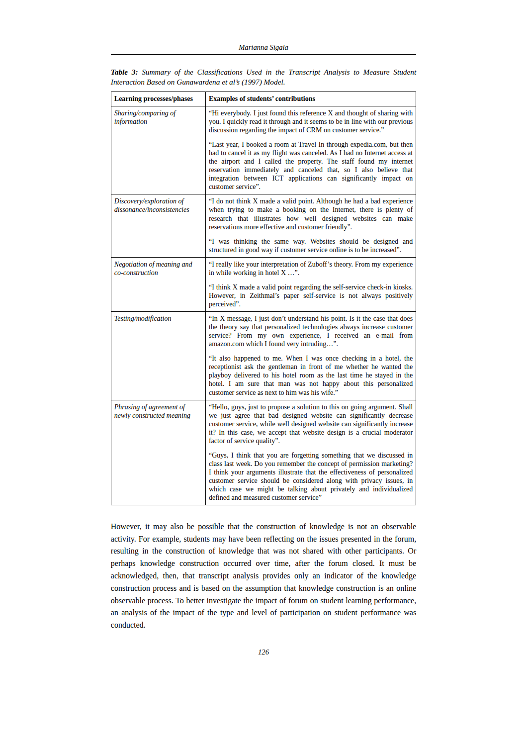Marianna Sigala
Table 3: Summary of the Classifications Used in the Transcript Analysis to Measure Student Interaction Based on Gunawardena et al’s (1997) Model.
| Learning processes/phases | Examples of students’ contributions |
| --- | --- |
| Sharing/comparing of information | “Hi everybody. I just found this reference X and thought of sharing with you. I quickly read it through and it seems to be in line with our previous discussion regarding the impact of CRM on customer service.” “Last year, I booked a room at Travel In through expedia.com, but then had to cancel it as my flight was canceled. As I had no Internet access at the airport and I called the property. The staff found my internet reservation immediately and canceled that, so I also believe that integration between ICT applications can significantly impact on customer service”. |
| Discovery/exploration of dissonance/inconsistencies | “I do not think X made a valid point. Although he had a bad experience when trying to make a booking on the Internet, there is plenty of research that illustrates how well designed websites can make reservations more effective and customer friendly”. “I was thinking the same way. Websites should be designed and structured in good way if customer service online is to be increased”. |
| Negotiation of meaning and co-construction | “I really like your interpretation of Zuboff’s theory. From my experience in while working in hotel X …”. “I think X made a valid point regarding the self-service check-in kiosks. However, in Zeithmal’s paper self-service is not always positively perceived”. |
| Testing/modification | “In X message, I just don’t understand his point. Is it the case that does the theory say that personalized technologies always increase customer service? From my own experience, I received an e-mail from amazon.com which I found very intruding…”. “It also happened to me. When I was once checking in a hotel, the receptionist ask the gentleman in front of me whether he wanted the playboy delivered to his hotel room as the last time he stayed in the hotel. I am sure that man was not happy about this personalized customer service as next to him was his wife.” |
| Phrasing of agreement of newly constructed meaning | “Hello, guys, just to propose a solution to this on going argument. Shall we just agree that bad designed website can significantly decrease customer service, while well designed website can significantly increase it? In this case, we accept that website design is a crucial moderator factor of service quality”. “Guys, I think that you are forgetting something that we discussed in class last week. Do you remember the concept of permission marketing? I think your arguments illustrate that the effectiveness of personalized customer service should be considered along with privacy issues, in which case we might be talking about privately and individualized defined and measured customer service” |
However, it may also be possible that the construction of knowledge is not an observable activity. For example, students may have been reflecting on the issues presented in the forum, resulting in the construction of knowledge that was not shared with other participants. Or perhaps knowledge construction occurred over time, after the forum closed. It must be acknowledged, then, that transcript analysis provides only an indicator of the knowledge construction process and is based on the assumption that knowledge construction is an online observable process. To better investigate the impact of forum on student learning performance, an analysis of the impact of the type and level of participation on student performance was conducted.
126